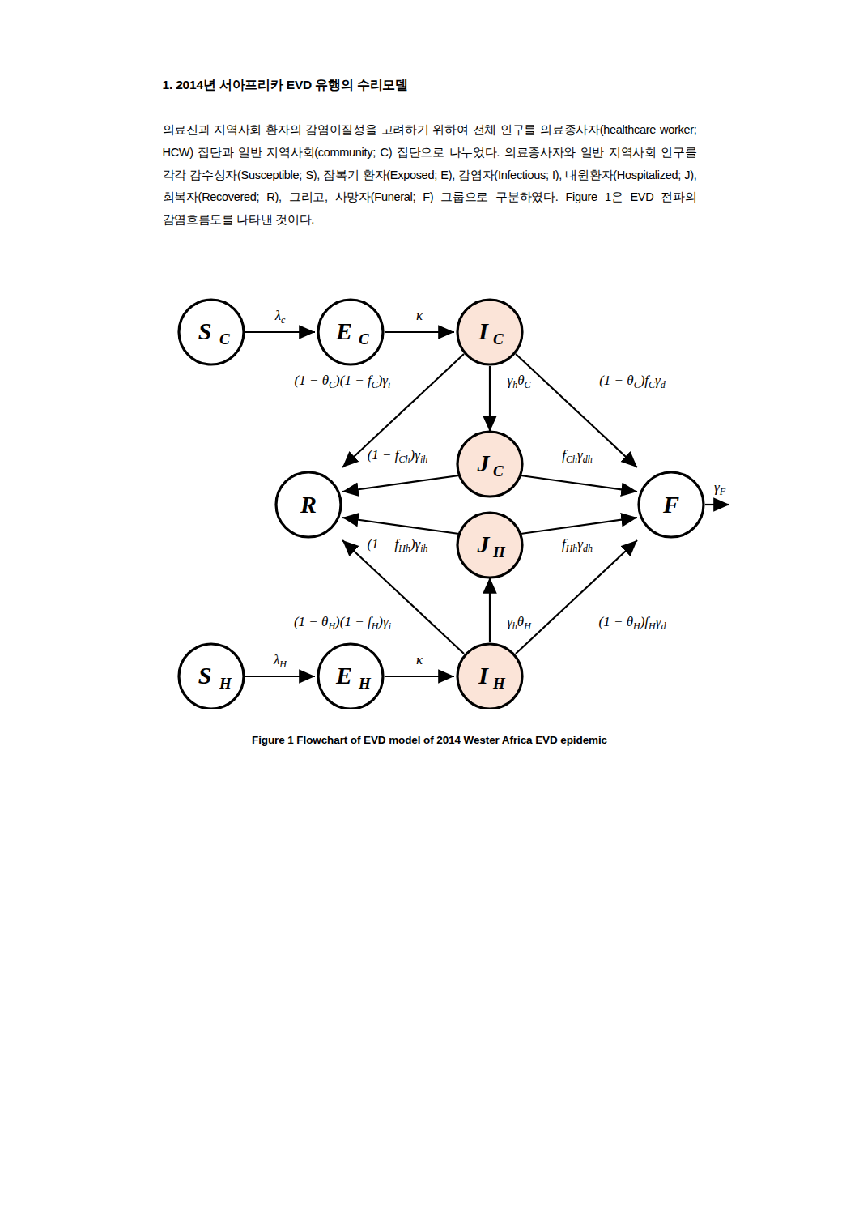1. 2014년 서아프리카 EVD 유행의 수리모델
의료진과 지역사회 환자의 감염이질성을 고려하기 위하여 전체 인구를 의료종사자(healthcare worker; HCW) 집단과 일반 지역사회(community; C) 집단으로 나누었다. 의료종사자와 일반 지역사회 인구를 각각 감수성자(Susceptible; S), 잠복기 환자(Exposed; E), 감염자(Infectious; I), 내원환자(Hospitalized; J), 회복자(Recovered; R), 그리고, 사망자(Funeral; F) 그룹으로 구분하였다. Figure 1은 EVD 전파의 감염흐름도를 나타낸 것이다.
S C λc E C κ I C (1 − θC)(1 − fC)γi γhθC (1 − θC)fCγd J C (1 − fCh)γih fChγdh R F γF J H (1 − fHh)γih fHhγdh (1 − θH)(1 − fH)γi γhθH (1 − θH)fHγd S H λH E H κ I H
Figure 1 Flowchart of EVD model of 2014 Wester Africa EVD epidemic